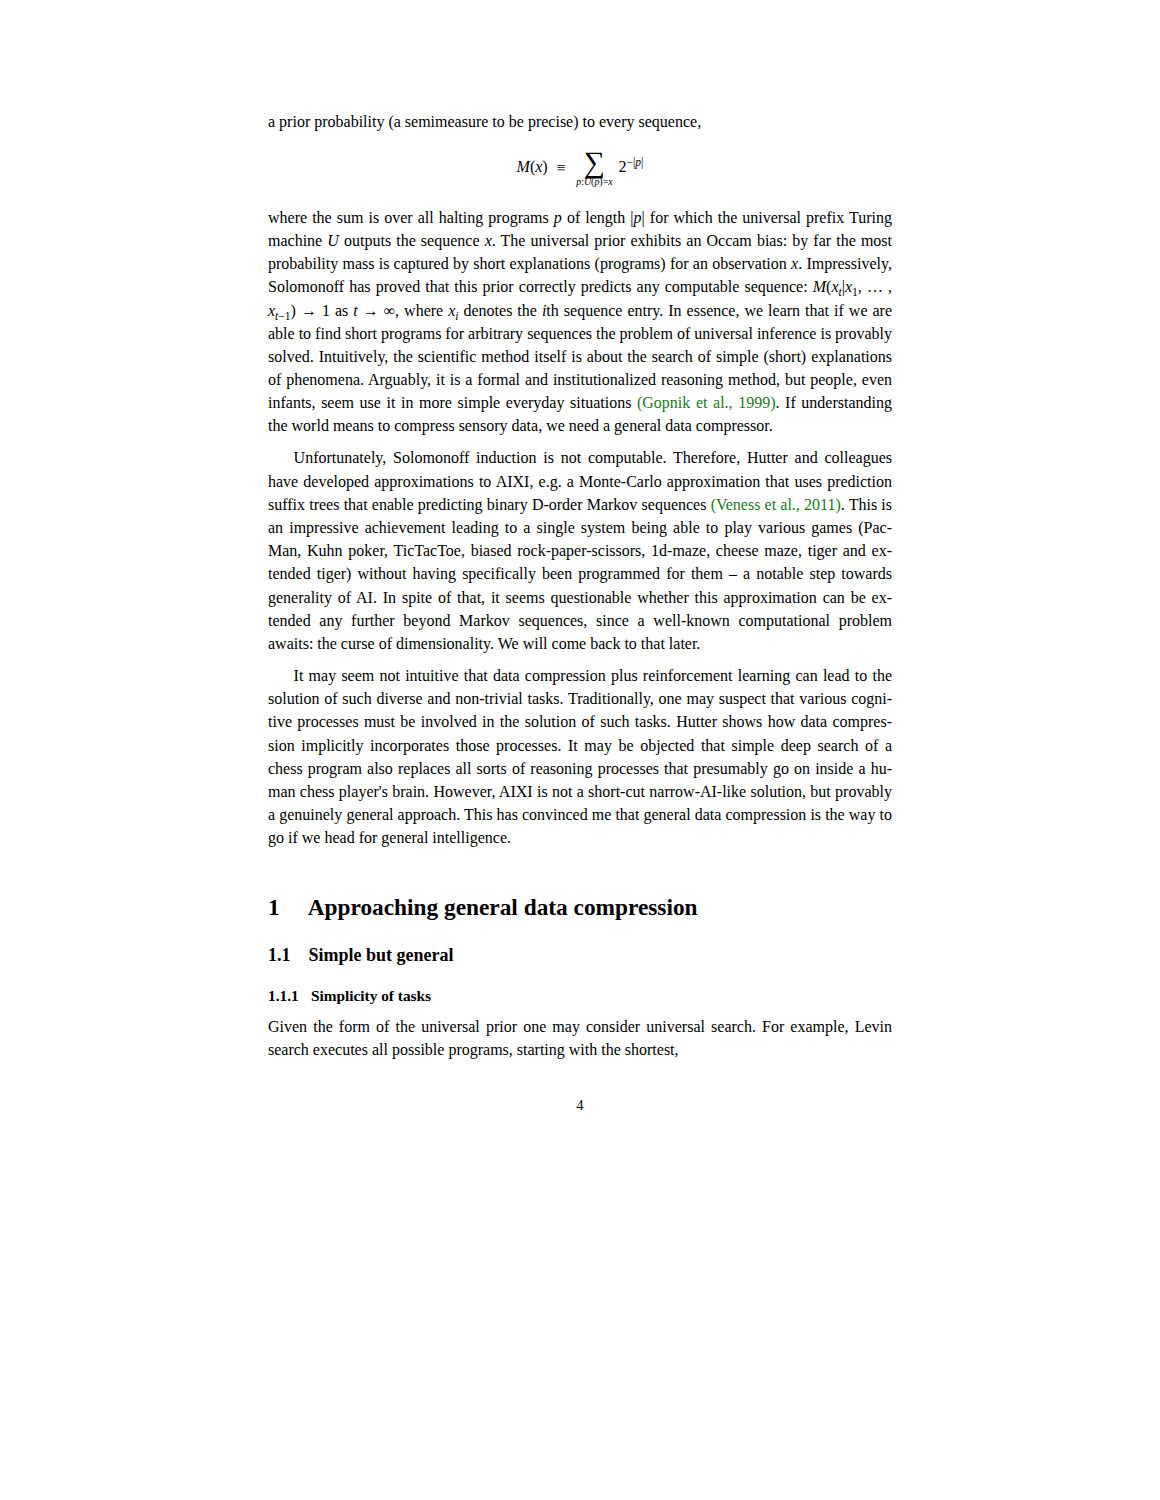a prior probability (a semimeasure to be precise) to every sequence,
M(x) ≡ ∑p:U(p)=x 2−|p|
where the sum is over all halting programs p of length |p| for which the universal prefix Turing machine U outputs the sequence x. The universal prior exhibits an Occam bias: by far the most probability mass is captured by short explanations (programs) for an observation x. Impressively, Solomonoff has proved that this prior correctly predicts any computable sequence: M(xt|x1, … , xt−1) → 1 as t → ∞, where xi denotes the ith sequence entry. In essence, we learn that if we are able to find short programs for arbitrary sequences the problem of universal inference is provably solved. Intuitively, the scientific method itself is about the search of simple (short) explanations of phenomena. Arguably, it is a formal and institutionalized reasoning method, but people, even infants, seem use it in more simple everyday situations (Gopnik et al., 1999). If understanding the world means to compress sensory data, we need a general data compressor.
Unfortunately, Solomonoff induction is not computable. Therefore, Hutter and colleagues have developed approximations to AIXI, e.g. a Monte-Carlo approximation that uses prediction suffix trees that enable predicting binary D-order Markov sequences (Veness et al., 2011). This is an impressive achievement leading to a single system being able to play various games (Pac-Man, Kuhn poker, TicTacToe, biased rock-paper-scissors, 1d-maze, cheese maze, tiger and extended tiger) without having specifically been programmed for them – a notable step towards generality of AI. In spite of that, it seems questionable whether this approximation can be extended any further beyond Markov sequences, since a well-known computational problem awaits: the curse of dimensionality. We will come back to that later.
It may seem not intuitive that data compression plus reinforcement learning can lead to the solution of such diverse and non-trivial tasks. Traditionally, one may suspect that various cognitive processes must be involved in the solution of such tasks. Hutter shows how data compression implicitly incorporates those processes. It may be objected that simple deep search of a chess program also replaces all sorts of reasoning processes that presumably go on inside a human chess player's brain. However, AIXI is not a short-cut narrow-AI-like solution, but provably a genuinely general approach. This has convinced me that general data compression is the way to go if we head for general intelligence.
1 Approaching general data compression
1.1 Simple but general
1.1.1 Simplicity of tasks
Given the form of the universal prior one may consider universal search. For example, Levin search executes all possible programs, starting with the shortest,
4